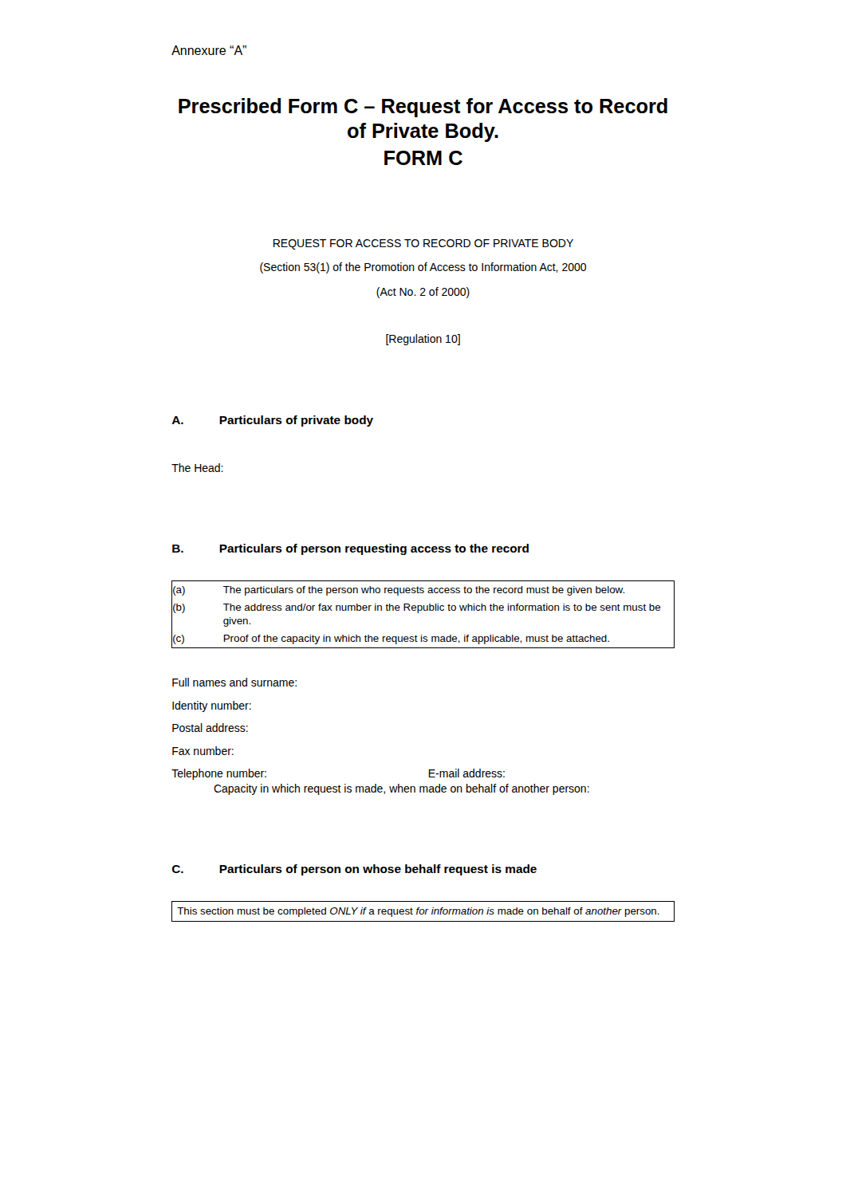Annexure “A”
Prescribed Form C – Request for Access to Record of Private Body. FORM C
REQUEST FOR ACCESS TO RECORD OF PRIVATE BODY
(Section 53(1) of the Promotion of Access to Information Act, 2000
(Act No. 2 of 2000)
[Regulation 10]
A. Particulars of private body
The Head:
B. Particulars of person requesting access to the record
| / (a) / The particulars of the person who requests access to the record must be given below. / / (b) / The address and/or fax number in the Republic to which the information is to be sent must be given. / / (c) / Proof of the capacity in which the request is made, if applicable, must be attached. / |
Full names and surname:
Identity number:
Postal address:
Fax number:
Telephone number: E-mail address:
Capacity in which request is made, when made on behalf of another person:
C. Particulars of person on whose behalf request is made
This section must be completed ONLY if a request for information is made on behalf of another person.